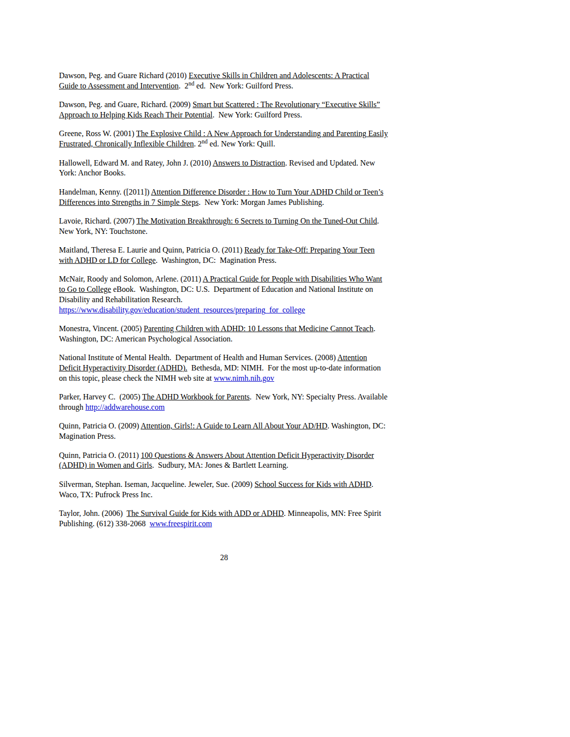Dawson, Peg. and Guare Richard (2010) Executive Skills in Children and Adolescents: A Practical Guide to Assessment and Intervention. 2nd ed. New York: Guilford Press.
Dawson, Peg. and Guare, Richard. (2009) Smart but Scattered : The Revolutionary “Executive Skills” Approach to Helping Kids Reach Their Potential. New York: Guilford Press.
Greene, Ross W. (2001) The Explosive Child : A New Approach for Understanding and Parenting Easily Frustrated, Chronically Inflexible Children. 2nd ed. New York: Quill.
Hallowell, Edward M. and Ratey, John J. (2010) Answers to Distraction. Revised and Updated. New York: Anchor Books.
Handelman, Kenny. ([2011]) Attention Difference Disorder : How to Turn Your ADHD Child or Teen’s Differences into Strengths in 7 Simple Steps. New York: Morgan James Publishing.
Lavoie, Richard. (2007) The Motivation Breakthrough: 6 Secrets to Turning On the Tuned-Out Child. New York, NY: Touchstone.
Maitland, Theresa E. Laurie and Quinn, Patricia O. (2011) Ready for Take-Off: Preparing Your Teen with ADHD or LD for College. Washington, DC: Magination Press.
McNair, Roody and Solomon, Arlene. (2011) A Practical Guide for People with Disabilities Who Want to Go to College eBook. Washington, DC: U.S. Department of Education and National Institute on Disability and Rehabilitation Research.
https://www.disability.gov/education/student_resources/preparing_for_college
Monestra, Vincent. (2005) Parenting Children with ADHD: 10 Lessons that Medicine Cannot Teach. Washington, DC: American Psychological Association.
National Institute of Mental Health. Department of Health and Human Services. (2008) Attention Deficit Hyperactivity Disorder (ADHD). Bethesda, MD: NIMH. For the most up-to-date information on this topic, please check the NIMH web site at www.nimh.nih.gov
Parker, Harvey C. (2005) The ADHD Workbook for Parents. New York, NY: Specialty Press. Available through http://addwarehouse.com
Quinn, Patricia O. (2009) Attention, Girls!: A Guide to Learn All About Your AD/HD. Washington, DC: Magination Press.
Quinn, Patricia O. (2011) 100 Questions & Answers About Attention Deficit Hyperactivity Disorder (ADHD) in Women and Girls. Sudbury, MA: Jones & Bartlett Learning.
Silverman, Stephan. Iseman, Jacqueline. Jeweler, Sue. (2009) School Success for Kids with ADHD. Waco, TX: Pufrock Press Inc.
Taylor, John. (2006) The Survival Guide for Kids with ADD or ADHD. Minneapolis, MN: Free Spirit Publishing. (612) 338-2068 www.freespirit.com
28